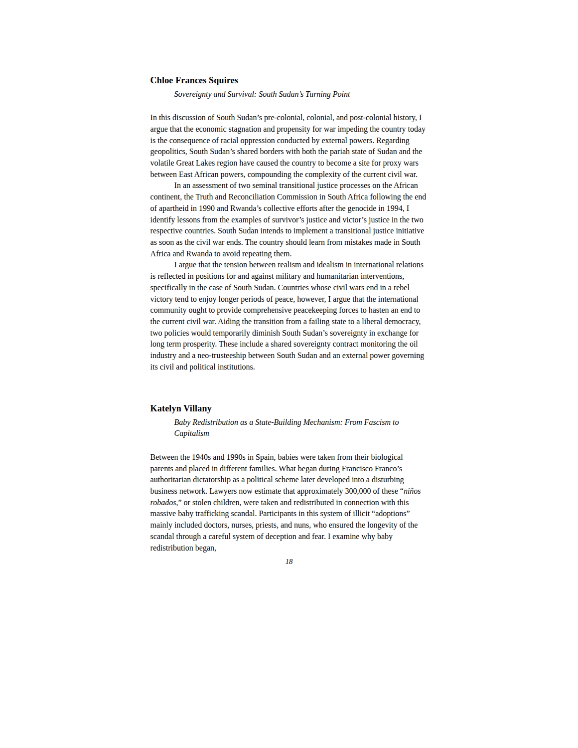Chloe Frances Squires
Sovereignty and Survival: South Sudan’s Turning Point
In this discussion of South Sudan’s pre-colonial, colonial, and post-colonial history, I argue that the economic stagnation and propensity for war impeding the country today is the consequence of racial oppression conducted by external powers. Regarding geopolitics, South Sudan’s shared borders with both the pariah state of Sudan and the volatile Great Lakes region have caused the country to become a site for proxy wars between East African powers, compounding the complexity of the current civil war.
In an assessment of two seminal transitional justice processes on the African continent, the Truth and Reconciliation Commission in South Africa following the end of apartheid in 1990 and Rwanda’s collective efforts after the genocide in 1994, I identify lessons from the examples of survivor’s justice and victor’s justice in the two respective countries. South Sudan intends to implement a transitional justice initiative as soon as the civil war ends. The country should learn from mistakes made in South Africa and Rwanda to avoid repeating them.
I argue that the tension between realism and idealism in international relations is reflected in positions for and against military and humanitarian interventions, specifically in the case of South Sudan. Countries whose civil wars end in a rebel victory tend to enjoy longer periods of peace, however, I argue that the international community ought to provide comprehensive peacekeeping forces to hasten an end to the current civil war. Aiding the transition from a failing state to a liberal democracy, two policies would temporarily diminish South Sudan’s sovereignty in exchange for long term prosperity. These include a shared sovereignty contract monitoring the oil industry and a neo-trusteeship between South Sudan and an external power governing its civil and political institutions.
Katelyn Villany
Baby Redistribution as a State-Building Mechanism: From Fascism to Capitalism
Between the 1940s and 1990s in Spain, babies were taken from their biological parents and placed in different families. What began during Francisco Franco’s authoritarian dictatorship as a political scheme later developed into a disturbing business network. Lawyers now estimate that approximately 300,000 of these “niños robados,” or stolen children, were taken and redistributed in connection with this massive baby trafficking scandal. Participants in this system of illicit “adoptions” mainly included doctors, nurses, priests, and nuns, who ensured the longevity of the scandal through a careful system of deception and fear. I examine why baby redistribution began,
18